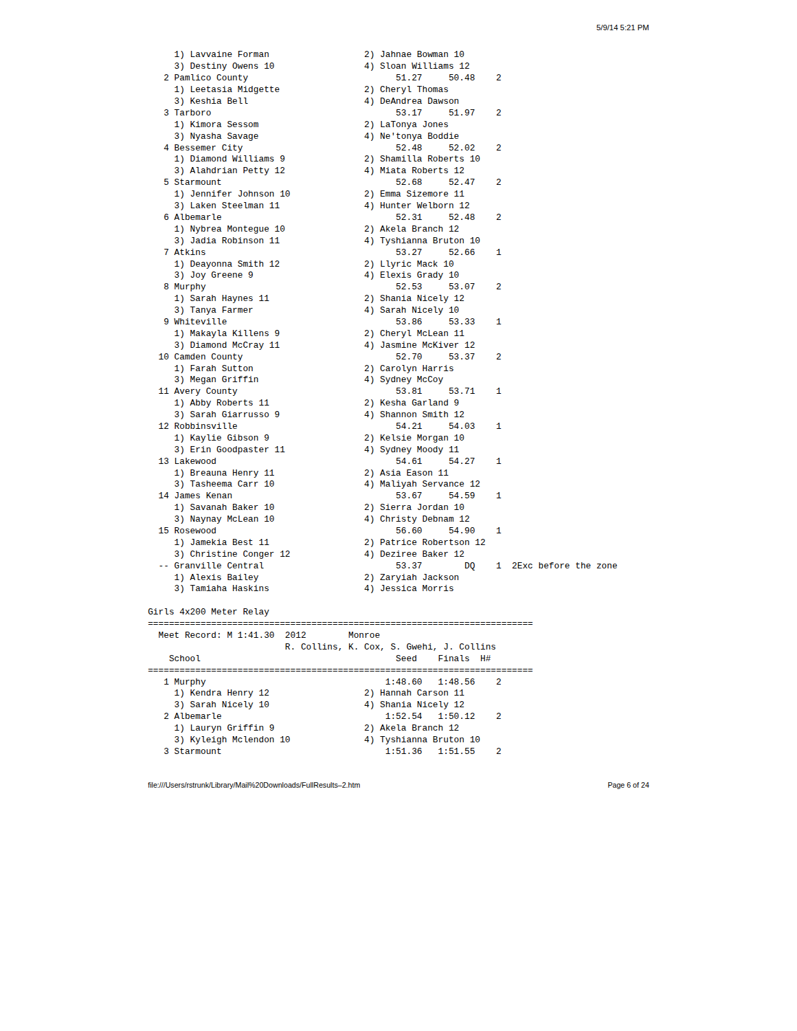5/9/14 5:21 PM
     1) Lavvaine Forman                  2) Jahnae Bowman 10
     3) Destiny Owens 10                 4) Sloan Williams 12
   2 Pamlico County                            51.27     50.48    2
     1) Leetasia Midgette                2) Cheryl Thomas
     3) Keshia Bell                      4) DeAndrea Dawson
   3 Tarboro                                   53.17     51.97    2
     1) Kimora Sessom                    2) LaTonya Jones
     3) Nyasha Savage                    4) Ne'tonya Boddie
   4 Bessemer City                             52.48     52.02    2
     1) Diamond Williams 9               2) Shamilla Roberts 10
     3) Alahdrian Petty 12               4) Miata Roberts 12
   5 Starmount                                 52.68     52.47    2
     1) Jennifer Johnson 10              2) Emma Sizemore 11
     3) Laken Steelman 11                4) Hunter Welborn 12
   6 Albemarle                                 52.31     52.48    2
     1) Nybrea Montegue 10               2) Akela Branch 12
     3) Jadia Robinson 11                4) Tyshianna Bruton 10
   7 Atkins                                    53.27     52.66    1
     1) Deayonna Smith 12                2) Llyric Mack 10
     3) Joy Greene 9                     4) Elexis Grady 10
   8 Murphy                                    52.53     53.07    2
     1) Sarah Haynes 11                  2) Shania Nicely 12
     3) Tanya Farmer                     4) Sarah Nicely 10
   9 Whiteville                                53.86     53.33    1
     1) Makayla Killens 9                2) Cheryl McLean 11
     3) Diamond McCray 11                4) Jasmine McKiver 12
  10 Camden County                             52.70     53.37    2
     1) Farah Sutton                     2) Carolyn Harris
     3) Megan Griffin                    4) Sydney McCoy
  11 Avery County                              53.81     53.71    1
     1) Abby Roberts 11                  2) Kesha Garland 9
     3) Sarah Giarrusso 9                4) Shannon Smith 12
  12 Robbinsville                              54.21     54.03    1
     1) Kaylie Gibson 9                  2) Kelsie Morgan 10
     3) Erin Goodpaster 11               4) Sydney Moody 11
  13 Lakewood                                  54.61     54.27    1
     1) Breauna Henry 11                 2) Asia Eason 11
     3) Tasheema Carr 10                 4) Maliyah Servance 12
  14 James Kenan                               53.67     54.59    1
     1) Savanah Baker 10                 2) Sierra Jordan 10
     3) Naynay McLean 10                 4) Christy Debnam 12
  15 Rosewood                                  56.60     54.90    1
     1) Jamekia Best 11                  2) Patrice Robertson 12
     3) Christine Conger 12              4) Deziree Baker 12
  -- Granville Central                         53.37        DQ    1  2Exc before the zone
     1) Alexis Bailey                    2) Zaryiah Jackson
     3) Tamiaha Haskins                  4) Jessica Morris

Girls 4x200 Meter Relay
=========================================================================
  Meet Record: M 1:41.30  2012        Monroe
                          R. Collins, K. Cox, S. Gwehi, J. Collins
    School                                     Seed    Finals  H#
=========================================================================
   1 Murphy                                  1:48.60   1:48.56    2
     1) Kendra Henry 12                  2) Hannah Carson 11
     3) Sarah Nicely 10                  4) Shania Nicely 12
   2 Albemarle                               1:52.54   1:50.12    2
     1) Lauryn Griffin 9                 2) Akela Branch 12
     3) Kyleigh Mclendon 10              4) Tyshianna Bruton 10
   3 Starmount                               1:51.36   1:51.55    2
file:///Users/rstrunk/Library/Mail%20Downloads/FullResults–2.htm Page 6 of 24